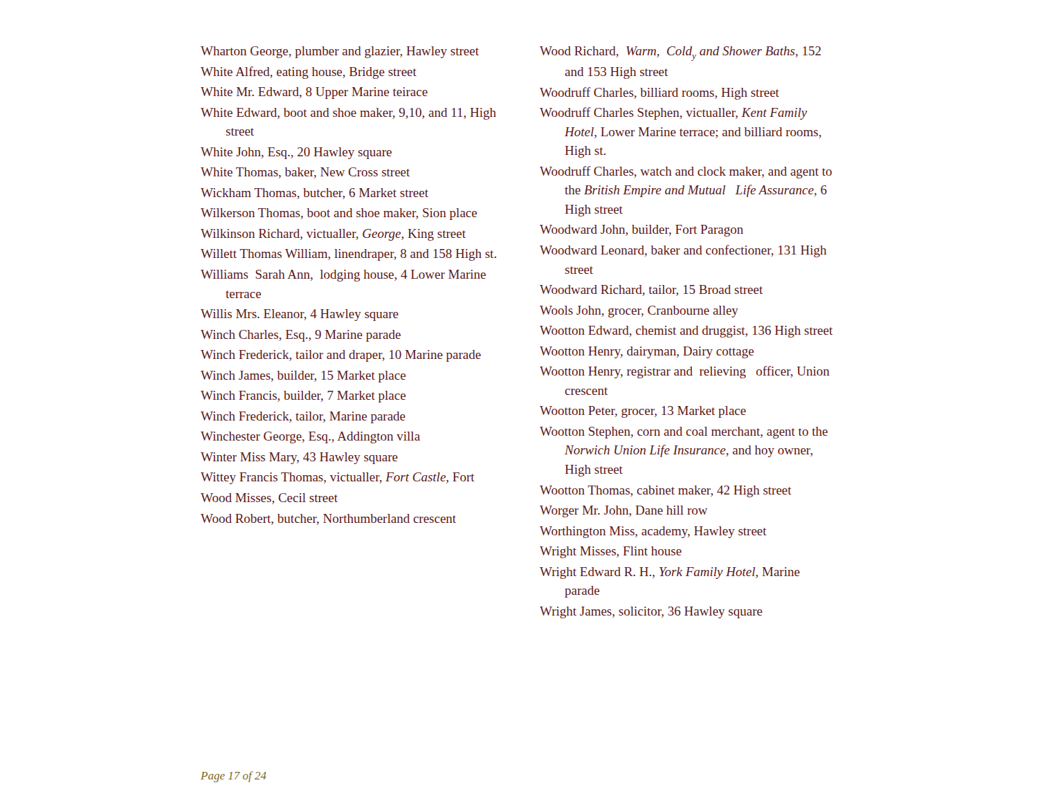Wharton George, plumber and glazier, Hawley street
White Alfred, eating house, Bridge street
White Mr. Edward, 8 Upper Marine teirace
White Edward, boot and shoe maker, 9,10, and 11, High street
White John, Esq., 20 Hawley square
White Thomas, baker, New Cross street
Wickham Thomas, butcher, 6 Market street
Wilkerson Thomas, boot and shoe maker, Sion place
Wilkinson Richard, victualler, George, King street
Willett Thomas William, linendraper, 8 and 158 High st.
Williams Sarah Ann, lodging house, 4 Lower Marine terrace
Willis Mrs. Eleanor, 4 Hawley square
Winch Charles, Esq., 9 Marine parade
Winch Frederick, tailor and draper, 10 Marine parade
Winch James, builder, 15 Market place
Winch Francis, builder, 7 Market place
Winch Frederick, tailor, Marine parade
Winchester George, Esq., Addington villa
Winter Miss Mary, 43 Hawley square
Wittey Francis Thomas, victualler, Fort Castle, Fort
Wood Misses, Cecil street
Wood Robert, butcher, Northumberland crescent
Wood Richard, Warm, Coldy and Shower Baths, 152 and 153 High street
Woodruff Charles, billiard rooms, High street
Woodruff Charles Stephen, victualler, Kent Family Hotel, Lower Marine terrace; and billiard rooms, High st.
Woodruff Charles, watch and clock maker, and agent to the British Empire and Mutual Life Assurance, 6 High street
Woodward John, builder, Fort Paragon
Woodward Leonard, baker and confectioner, 131 High street
Woodward Richard, tailor, 15 Broad street
Wools John, grocer, Cranbourne alley
Wootton Edward, chemist and druggist, 136 High street
Wootton Henry, dairyman, Dairy cottage
Wootton Henry, registrar and relieving officer, Union crescent
Wootton Peter, grocer, 13 Market place
Wootton Stephen, corn and coal merchant, agent to the Norwich Union Life Insurance, and hoy owner, High street
Wootton Thomas, cabinet maker, 42 High street
Worger Mr. John, Dane hill row
Worthington Miss, academy, Hawley street
Wright Misses, Flint house
Wright Edward R. H., York Family Hotel, Marine parade
Wright James, solicitor, 36 Hawley square
Page 17 of 24